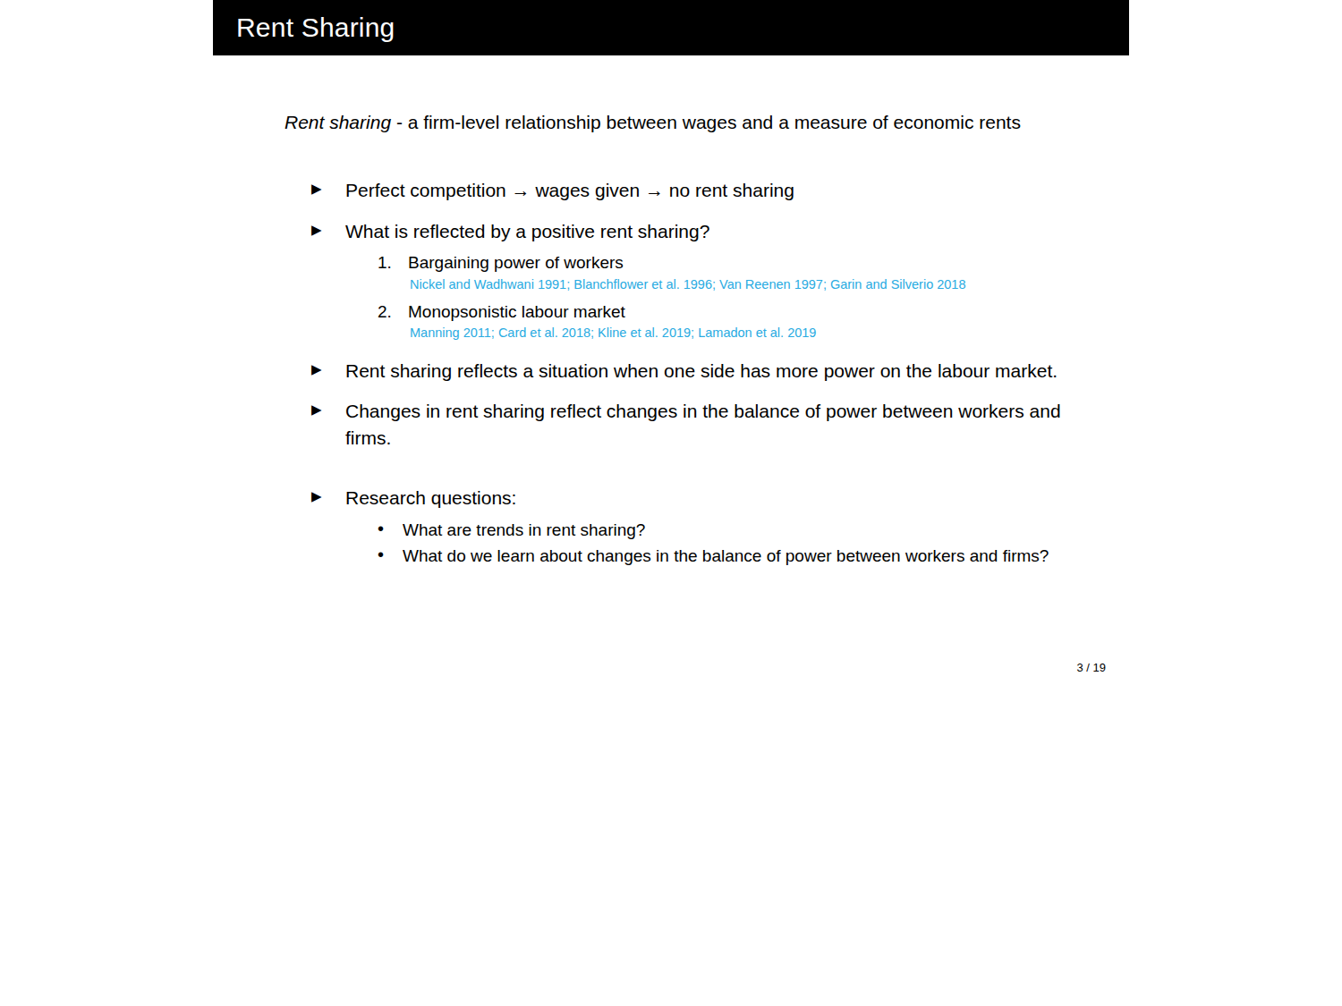Rent Sharing
Rent sharing - a firm-level relationship between wages and a measure of economic rents
Perfect competition → wages given → no rent sharing
What is reflected by a positive rent sharing?
Bargaining power of workers Nickel and Wadhwani 1991; Blanchflower et al. 1996; Van Reenen 1997; Garin and Silverio 2018
Monopsonistic labour market Manning 2011; Card et al. 2018; Kline et al. 2019; Lamadon et al. 2019
Rent sharing reflects a situation when one side has more power on the labour market.
Changes in rent sharing reflect changes in the balance of power between workers and firms.
Research questions:
What are trends in rent sharing?
What do we learn about changes in the balance of power between workers and firms?
3 / 19